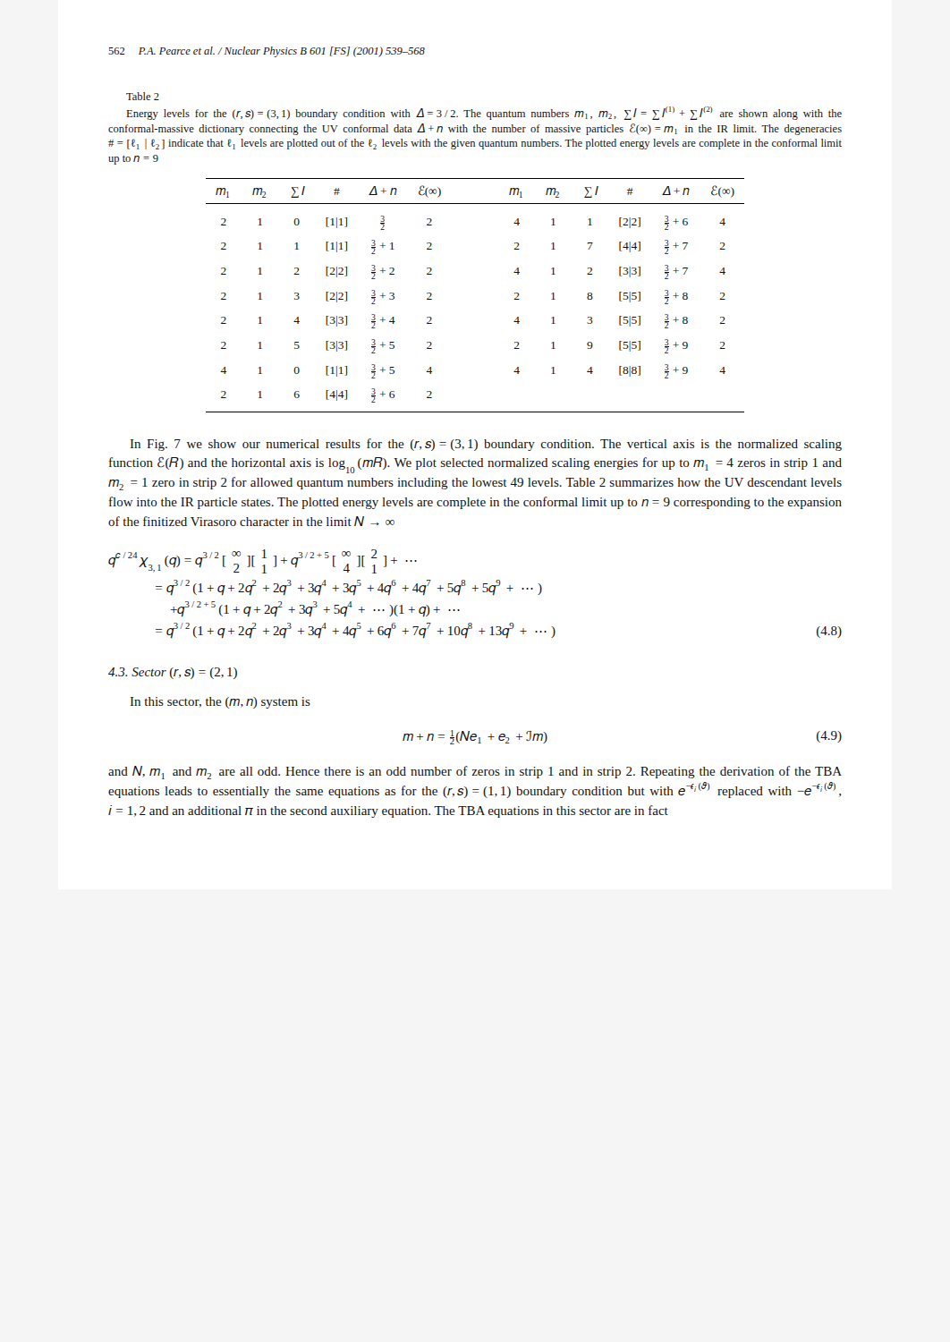562 P.A. Pearce et al. / Nuclear Physics B 601 [FS] (2001) 539–568
Table 2
Energy levels for the (r,s)=(3,1) boundary condition with Δ=3/2. The quantum numbers m1, m2, ∑I=∑I(1)+∑I(2) are shown along with the conformal-massive dictionary connecting the UV conformal data Δ+n with the number of massive particles ℰ(∞)=m1 in the IR limit. The degeneracies #=[ℓ1|ℓ2] indicate that ℓ1 levels are plotted out of the ℓ2 levels with the given quantum numbers. The plotted energy levels are complete in the conformal limit up to n=9
| m 1 | m 2 | ∑ I | # | Δ + n | ℰ ( ∞ ) | | m 1 | m 2 | ∑ I | # | Δ + n | ℰ ( ∞ ) |
| --- | --- | --- | --- | --- | --- | --- | --- | --- | --- | --- | --- | --- |
| 2 | 1 | 0 | [1/1] | 3 2 | 2 | | 4 | 1 | 1 | [2/2] | 3 2 + 6 | 4 |
| 2 | 1 | 1 | [1/1] | 3 2 + 1 | 2 | | 2 | 1 | 7 | [4/4] | 3 2 + 7 | 2 |
| 2 | 1 | 2 | [2/2] | 3 2 + 2 | 2 | | 4 | 1 | 2 | [3/3] | 3 2 + 7 | 4 |
| 2 | 1 | 3 | [2/2] | 3 2 + 3 | 2 | | 2 | 1 | 8 | [5/5] | 3 2 + 8 | 2 |
| 2 | 1 | 4 | [3/3] | 3 2 + 4 | 2 | | 4 | 1 | 3 | [5/5] | 3 2 + 8 | 2 |
| 2 | 1 | 5 | [3/3] | 3 2 + 5 | 2 | | 2 | 1 | 9 | [5/5] | 3 2 + 9 | 2 |
| 4 | 1 | 0 | [1/1] | 3 2 + 5 | 4 | | 4 | 1 | 4 | [8/8] | 3 2 + 9 | 4 |
| 2 | 1 | 6 | [4/4] | 3 2 + 6 | 2 | | | | | | | |
In Fig. 7 we show our numerical results for the (r,s)=(3,1) boundary condition. The vertical axis is the normalized scaling function ℰ(R) and the horizontal axis is log10(mR). We plot selected normalized scaling energies for up to m1=4 zeros in strip 1 and m2=1 zero in strip 2 for allowed quantum numbers including the lowest 49 levels. Table 2 summarizes how the UV descendant levels flow into the IR particle states. The plotted energy levels are complete in the conformal limit up to n=9 corresponding to the expansion of the finitized Virasoro character in the limit N→∞
qc/24 χ3,1 (q) = q3/2 [∞2] [11] + q3/2+5 [∞4] [21] +⋯
= q3/2 ( 1+q+2q2 +2q3 +3q4 +3q5 +4q6 +4q7 +5q8 +5q9 +⋯ )
+ q3/2+5 ( 1+q+2q2 +3q3 +5q4 +⋯ ) (1+q) +⋯
= q3/2 ( 1+q+2q2 +2q3 +3q4 +4q5 +6q6 +7q7 +10q8 +13q9 +⋯ )
(4.8)
4.3. Sector (r,s)=(2,1)
In this sector, the (m,n) system is
m+n= 12 ( Ne1 +e2 +ℐm ) (4.9)
and N, m1 and m2 are all odd. Hence there is an odd number of zeros in strip 1 and in strip 2. Repeating the derivation of the TBA equations leads to essentially the same equations as for the (r,s)=(1,1) boundary condition but with e−ϵi(ϑ) replaced with −e−ϵi(ϑ), i=1,2 and an additional π in the second auxiliary equation. The TBA equations in this sector are in fact